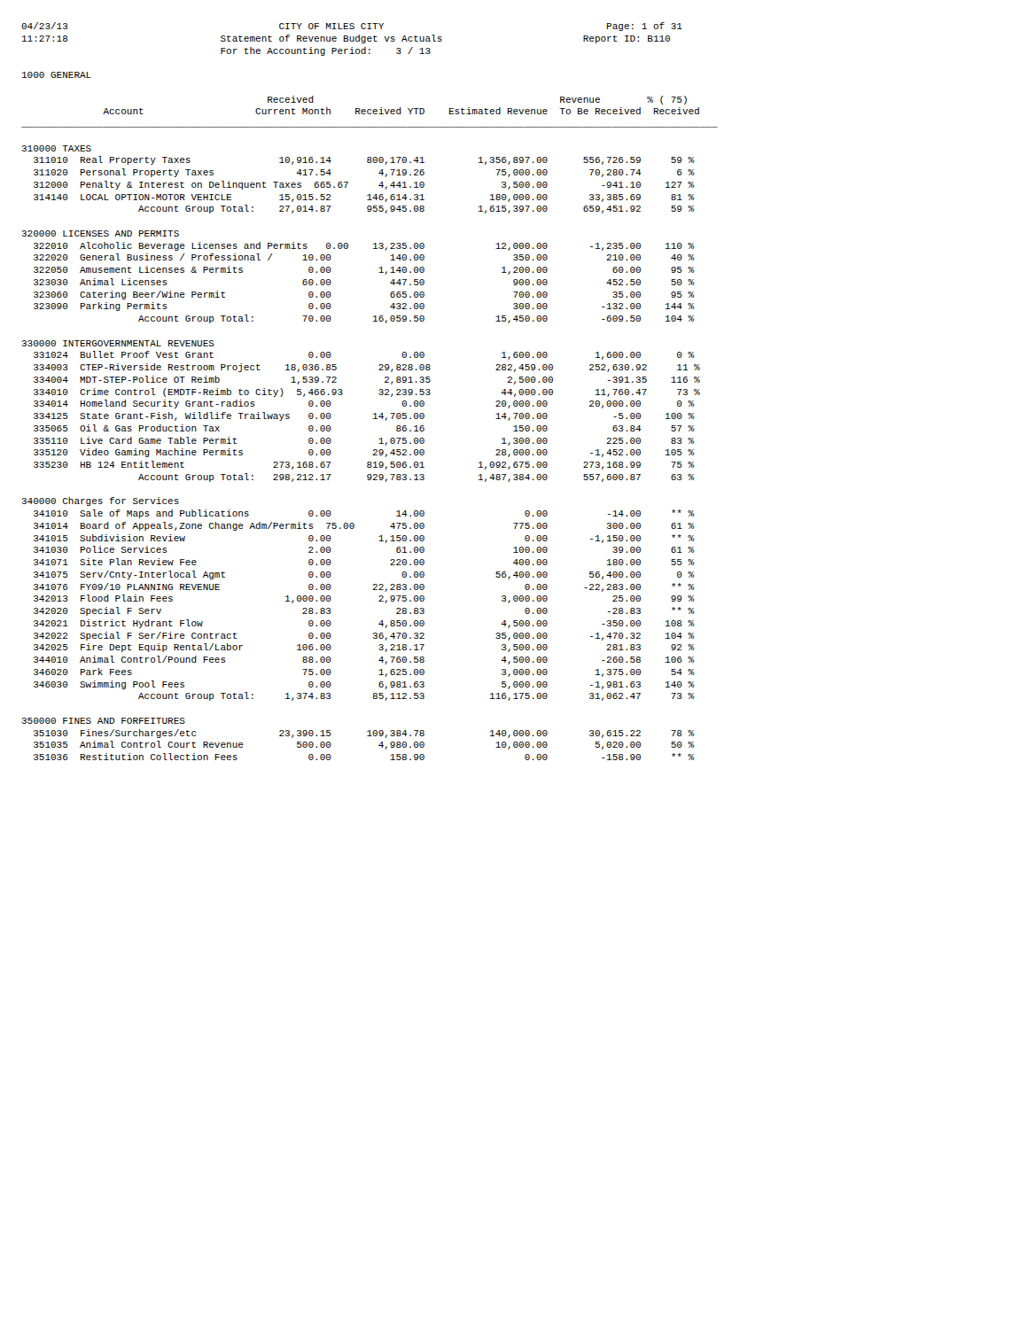04/23/13                                    CITY OF MILES CITY                                      Page: 1 of 31
11:27:18                          Statement of Revenue Budget vs Actuals                        Report ID: B110
                                  For the Accounting Period:    3 / 13

1000 GENERAL

                                          Received                                          Revenue        % ( 75)
              Account                   Current Month    Received YTD    Estimated Revenue  To Be Received  Received
_______________________________________________________________________________________________________________________

310000 TAXES
  311010  Real Property Taxes               10,916.14      800,170.41         1,356,897.00      556,726.59     59 %
  311020  Personal Property Taxes              417.54        4,719.26            75,000.00       70,280.74      6 %
  312000  Penalty & Interest on Delinquent Taxes  665.67     4,441.10             3,500.00         -941.10    127 %
  314140  LOCAL OPTION-MOTOR VEHICLE        15,015.52      146,614.31           180,000.00       33,385.69     81 %
                    Account Group Total:    27,014.87      955,945.08         1,615,397.00      659,451.92     59 %

320000 LICENSES AND PERMITS
  322010  Alcoholic Beverage Licenses and Permits   0.00    13,235.00            12,000.00       -1,235.00    110 %
  322020  General Business / Professional /     10.00          140.00               350.00          210.00     40 %
  322050  Amusement Licenses & Permits           0.00        1,140.00             1,200.00           60.00     95 %
  323030  Animal Licenses                       60.00          447.50               900.00          452.50     50 %
  323060  Catering Beer/Wine Permit              0.00          665.00               700.00           35.00     95 %
  323090  Parking Permits                        0.00          432.00               300.00         -132.00    144 %
                    Account Group Total:        70.00       16,059.50            15,450.00         -609.50    104 %

330000 INTERGOVERNMENTAL REVENUES
  331024  Bullet Proof Vest Grant                0.00            0.00             1,600.00        1,600.00      0 %
  334003  CTEP-Riverside Restroom Project    18,036.85       29,828.08           282,459.00      252,630.92     11 %
  334004  MDT-STEP-Police OT Reimb            1,539.72        2,891.35             2,500.00         -391.35    116 %
  334010  Crime Control (EMDTF-Reimb to City)  5,466.93      32,239.53            44,000.00       11,760.47     73 %
  334014  Homeland Security Grant-radios         0.00            0.00            20,000.00       20,000.00      0 %
  334125  State Grant-Fish, Wildlife Trailways   0.00       14,705.00            14,700.00           -5.00    100 %
  335065  Oil & Gas Production Tax               0.00           86.16               150.00           63.84     57 %
  335110  Live Card Game Table Permit            0.00        1,075.00             1,300.00          225.00     83 %
  335120  Video Gaming Machine Permits           0.00       29,452.00            28,000.00       -1,452.00    105 %
  335230  HB 124 Entitlement               273,168.67      819,506.01         1,092,675.00      273,168.99     75 %
                    Account Group Total:   298,212.17      929,783.13         1,487,384.00      557,600.87     63 %

340000 Charges for Services
  341010  Sale of Maps and Publications          0.00           14.00                 0.00          -14.00     ** %
  341014  Board of Appeals,Zone Change Adm/Permits  75.00      475.00               775.00          300.00     61 %
  341015  Subdivision Review                     0.00        1,150.00                 0.00       -1,150.00     ** %
  341030  Police Services                        2.00           61.00               100.00           39.00     61 %
  341071  Site Plan Review Fee                   0.00          220.00               400.00          180.00     55 %
  341075  Serv/Cnty-Interlocal Agmt              0.00            0.00            56,400.00       56,400.00      0 %
  341076  FY09/10 PLANNING REVENUE               0.00       22,283.00                 0.00      -22,283.00     ** %
  342013  Flood Plain Fees                   1,000.00        2,975.00             3,000.00           25.00     99 %
  342020  Special F Serv                        28.83           28.83                 0.00          -28.83     ** %
  342021  District Hydrant Flow                  0.00        4,850.00             4,500.00         -350.00    108 %
  342022  Special F Ser/Fire Contract            0.00       36,470.32            35,000.00       -1,470.32    104 %
  342025  Fire Dept Equip Rental/Labor         106.00        3,218.17             3,500.00          281.83     92 %
  344010  Animal Control/Pound Fees             88.00        4,760.58             4,500.00         -260.58    106 %
  346020  Park Fees                             75.00        1,625.00             3,000.00        1,375.00     54 %
  346030  Swimming Pool Fees                     0.00        6,981.63             5,000.00       -1,981.63    140 %
                    Account Group Total:     1,374.83       85,112.53           116,175.00       31,062.47     73 %

350000 FINES AND FORFEITURES
  351030  Fines/Surcharges/etc              23,390.15      109,384.78           140,000.00       30,615.22     78 %
  351035  Animal Control Court Revenue         500.00        4,980.00            10,000.00        5,020.00     50 %
  351036  Restitution Collection Fees            0.00          158.90                 0.00         -158.90     ** %